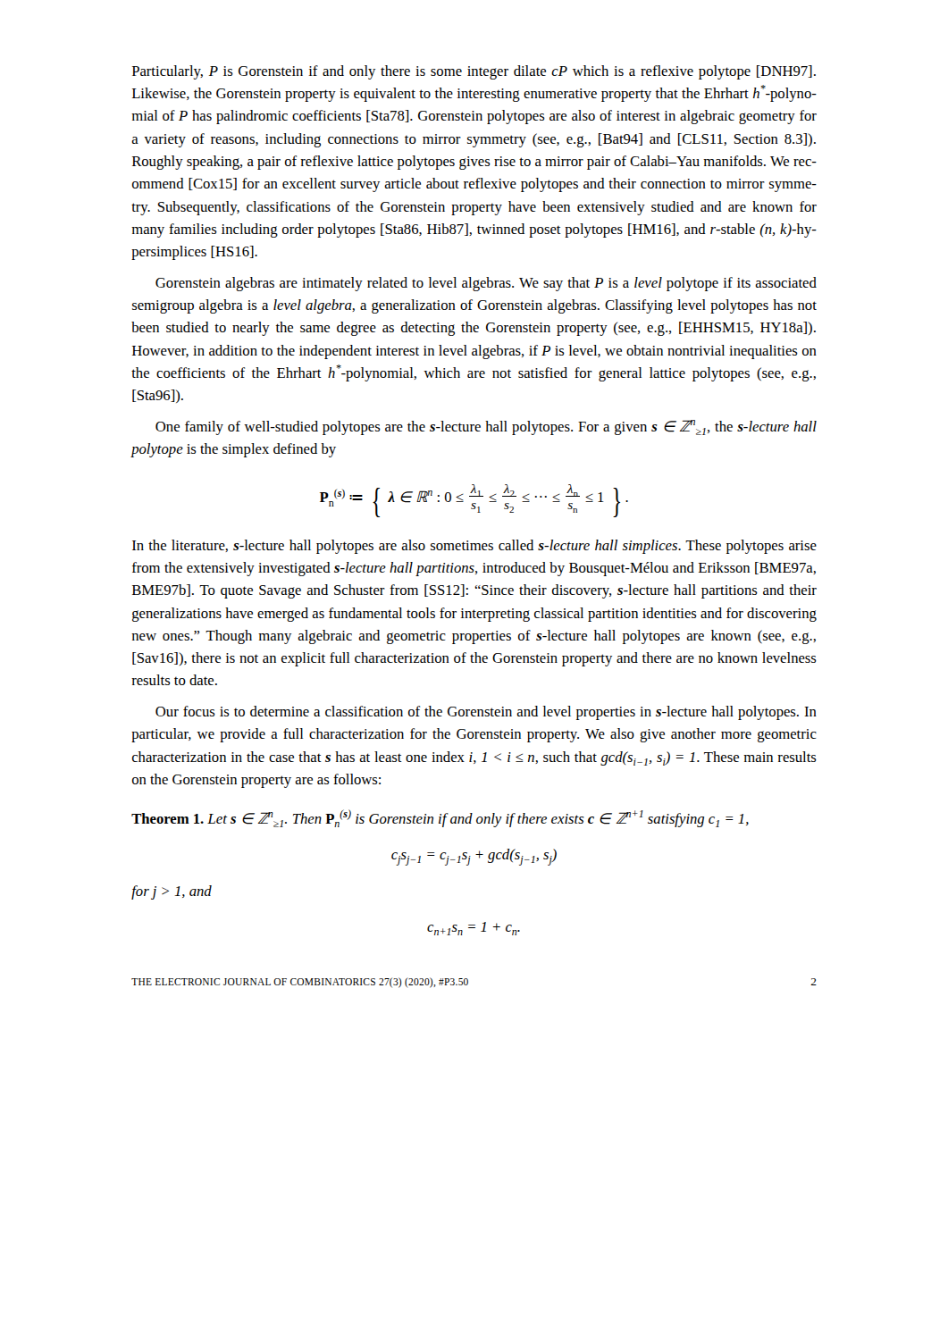Particularly, P is Gorenstein if and only there is some integer dilate cP which is a reflexive polytope [DNH97]. Likewise, the Gorenstein property is equivalent to the interesting enumerative property that the Ehrhart h*-polynomial of P has palindromic coefficients [Sta78]. Gorenstein polytopes are also of interest in algebraic geometry for a variety of reasons, including connections to mirror symmetry (see, e.g., [Bat94] and [CLS11, Section 8.3]). Roughly speaking, a pair of reflexive lattice polytopes gives rise to a mirror pair of Calabi–Yau manifolds. We recommend [Cox15] for an excellent survey article about reflexive polytopes and their connection to mirror symmetry. Subsequently, classifications of the Gorenstein property have been extensively studied and are known for many families including order polytopes [Sta86, Hib87], twinned poset polytopes [HM16], and r-stable (n, k)-hypersimplices [HS16].
Gorenstein algebras are intimately related to level algebras. We say that P is a level polytope if its associated semigroup algebra is a level algebra, a generalization of Gorenstein algebras. Classifying level polytopes has not been studied to nearly the same degree as detecting the Gorenstein property (see, e.g., [EHHSM15, HY18a]). However, in addition to the independent interest in level algebras, if P is level, we obtain nontrivial inequalities on the coefficients of the Ehrhart h*-polynomial, which are not satisfied for general lattice polytopes (see, e.g., [Sta96]).
One family of well-studied polytopes are the s-lecture hall polytopes. For a given s ∈ ℤn≥1, the s-lecture hall polytope is the simplex defined by
Pn(s) ≔ { λ ∈ ℝn : 0 ≤ λ1 s1 ≤ λ2 s2 ≤ ··· ≤ λn sn ≤ 1 }.
In the literature, s-lecture hall polytopes are also sometimes called s-lecture hall simplices. These polytopes arise from the extensively investigated s-lecture hall partitions, introduced by Bousquet-Mélou and Eriksson [BME97a, BME97b]. To quote Savage and Schuster from [SS12]: “Since their discovery, s-lecture hall partitions and their generalizations have emerged as fundamental tools for interpreting classical partition identities and for discovering new ones.” Though many algebraic and geometric properties of s-lecture hall polytopes are known (see, e.g., [Sav16]), there is not an explicit full characterization of the Gorenstein property and there are no known levelness results to date.
Our focus is to determine a classification of the Gorenstein and level properties in s-lecture hall polytopes. In particular, we provide a full characterization for the Gorenstein property. We also give another more geometric characterization in the case that s has at least one index i, 1 < i ≤ n, such that gcd(si−1, si) = 1. These main results on the Gorenstein property are as follows:
Theorem 1. Let s ∈ ℤn≥1. Then Pn(s) is Gorenstein if and only if there exists c ∈ ℤn+1 satisfying c1 = 1,
cjsj−1 = cj−1sj + gcd(sj−1, sj)
for j > 1, and
cn+1sn = 1 + cn.
The electronic journal of combinatorics 27(3) (2020), #P3.50 2